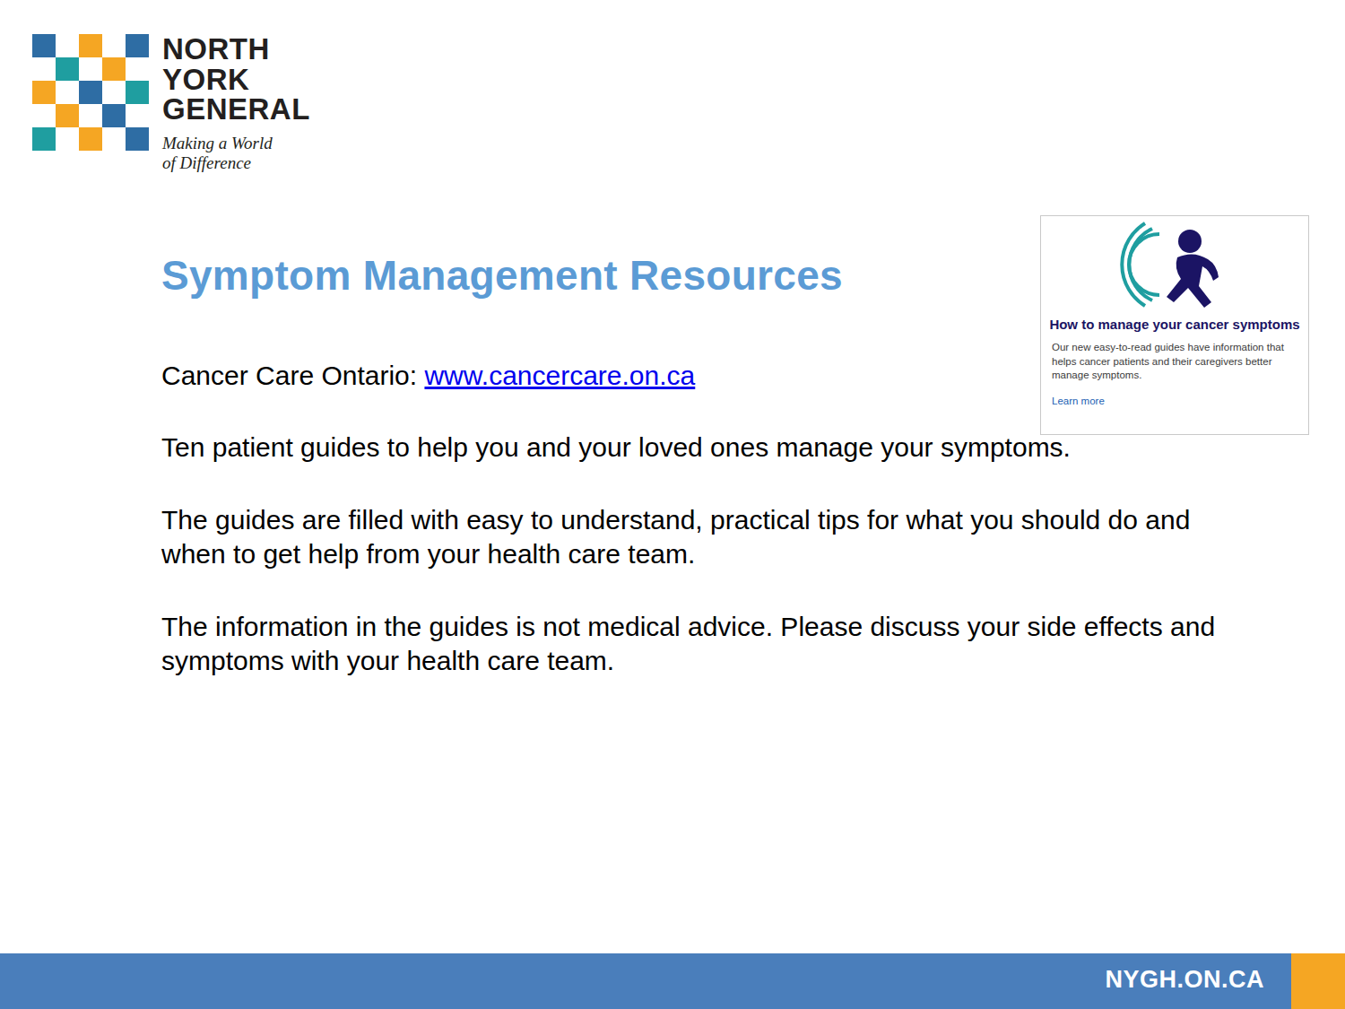NORTH
YORK
GENERAL
Making a World
of Difference
How to manage your cancer symptoms
Our new easy-to-read guides have information that helps cancer patients and their caregivers better manage symptoms.
Learn more
Symptom Management Resources
Cancer Care Ontario: www.cancercare.on.ca
Ten patient guides to help you and your loved ones manage your symptoms.
The guides are filled with easy to understand, practical tips for what you should do and when to get help from your health care team.
The information in the guides is not medical advice. Please discuss your side effects and symptoms with your health care team.
NYGH.ON.CA